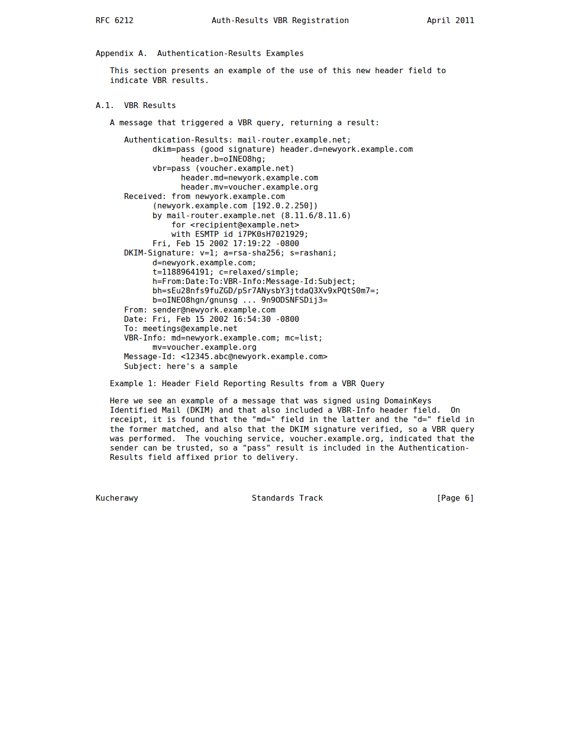RFC 6212 Auth-Results VBR Registration April 2011
Appendix A. Authentication-Results Examples
This section presents an example of the use of this new header field to indicate VBR results.
A.1. VBR Results
A message that triggered a VBR query, returning a result:
Authentication-Results: mail-router.example.net;
      dkim=pass (good signature) header.d=newyork.example.com
            header.b=oINEO8hg;
      vbr=pass (voucher.example.net)
            header.md=newyork.example.com
            header.mv=voucher.example.org
Received: from newyork.example.com
      (newyork.example.com [192.0.2.250])
      by mail-router.example.net (8.11.6/8.11.6)
          for <recipient@example.net>
          with ESMTP id i7PK0sH7021929;
      Fri, Feb 15 2002 17:19:22 -0800
DKIM-Signature: v=1; a=rsa-sha256; s=rashani;
      d=newyork.example.com;
      t=1188964191; c=relaxed/simple;
      h=From:Date:To:VBR-Info:Message-Id:Subject;
      bh=sEu28nfs9fuZGD/pSr7ANysbY3jtdaQ3Xv9xPQtS0m7=;
      b=oINEO8hgn/gnunsg ... 9n9ODSNFSDij3=
From: sender@newyork.example.com
Date: Fri, Feb 15 2002 16:54:30 -0800
To: meetings@example.net
VBR-Info: md=newyork.example.com; mc=list;
      mv=voucher.example.org
Message-Id: <12345.abc@newyork.example.com>
Subject: here's a sample
Example 1: Header Field Reporting Results from a VBR Query
Here we see an example of a message that was signed using DomainKeys Identified Mail (DKIM) and that also included a VBR-Info header field. On receipt, it is found that the "md=" field in the latter and the "d=" field in the former matched, and also that the DKIM signature verified, so a VBR query was performed. The vouching service, voucher.example.org, indicated that the sender can be trusted, so a "pass" result is included in the Authentication-Results field affixed prior to delivery.
Kucherawy Standards Track [Page 6]